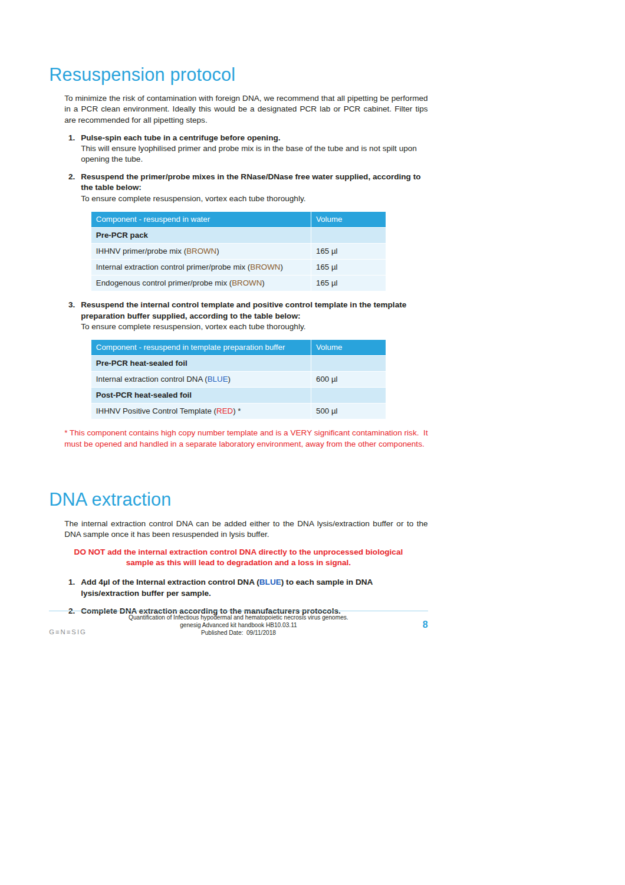Resuspension protocol
To minimize the risk of contamination with foreign DNA, we recommend that all pipetting be performed in a PCR clean environment. Ideally this would be a designated PCR lab or PCR cabinet. Filter tips are recommended for all pipetting steps.
Pulse-spin each tube in a centrifuge before opening.
This will ensure lyophilised primer and probe mix is in the base of the tube and is not spilt upon opening the tube.
Resuspend the primer/probe mixes in the RNase/DNase free water supplied, according to the table below:
To ensure complete resuspension, vortex each tube thoroughly.
| Component - resuspend in water | Volume |
| --- | --- |
| Pre-PCR pack | |
| IHHNV primer/probe mix ( BROWN ) | 165 µl |
| Internal extraction control primer/probe mix ( BROWN ) | 165 µl |
| Endogenous control primer/probe mix ( BROWN ) | 165 µl |
Resuspend the internal control template and positive control template in the template preparation buffer supplied, according to the table below:
To ensure complete resuspension, vortex each tube thoroughly.
| Component - resuspend in template preparation buffer | Volume |
| --- | --- |
| Pre-PCR heat-sealed foil | |
| Internal extraction control DNA ( BLUE ) | 600 µl |
| Post-PCR heat-sealed foil | |
| IHHNV Positive Control Template ( RED ) * | 500 µl |
* This component contains high copy number template and is a VERY significant contamination risk. It must be opened and handled in a separate laboratory environment, away from the other components.
DNA extraction
The internal extraction control DNA can be added either to the DNA lysis/extraction buffer or to the DNA sample once it has been resuspended in lysis buffer.
DO NOT add the internal extraction control DNA directly to the unprocessed biological sample as this will lead to degradation and a loss in signal.
Add 4µl of the Internal extraction control DNA (BLUE) to each sample in DNA lysis/extraction buffer per sample.
Complete DNA extraction according to the manufacturers protocols.
G≡N≡SIG
Quantification of Infectious hypodermal and hematopoietic necrosis virus genomes.
genesig Advanced kit handbook HB10.03.11
Published Date: 09/11/2018
8